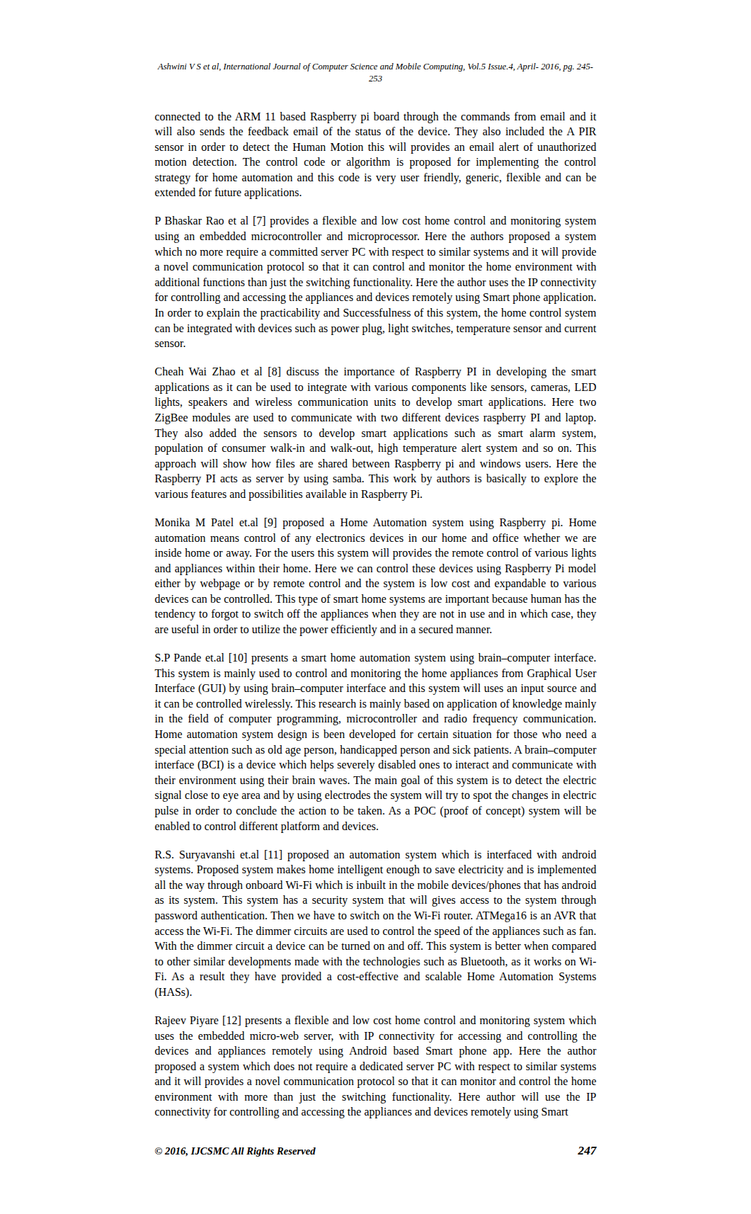Ashwini V S et al, International Journal of Computer Science and Mobile Computing, Vol.5 Issue.4, April- 2016, pg. 245-253
connected to the ARM 11 based Raspberry pi board through the commands from email and it will also sends the feedback email of the status of the device. They also included the A PIR sensor in order to detect the Human Motion this will provides an email alert of unauthorized motion detection. The control code or algorithm is proposed for implementing the control strategy for home automation and this code is very user friendly, generic, flexible and can be extended for future applications.
P Bhaskar Rao et al [7] provides a flexible and low cost home control and monitoring system using an embedded microcontroller and microprocessor. Here the authors proposed a system which no more require a committed server PC with respect to similar systems and it will provide a novel communication protocol so that it can control and monitor the home environment with additional functions than just the switching functionality. Here the author uses the IP connectivity for controlling and accessing the appliances and devices remotely using Smart phone application. In order to explain the practicability and Successfulness of this system, the home control system can be integrated with devices such as power plug, light switches, temperature sensor and current sensor.
Cheah Wai Zhao et al [8] discuss the importance of Raspberry PI in developing the smart applications as it can be used to integrate with various components like sensors, cameras, LED lights, speakers and wireless communication units to develop smart applications. Here two ZigBee modules are used to communicate with two different devices raspberry PI and laptop. They also added the sensors to develop smart applications such as smart alarm system, population of consumer walk-in and walk-out, high temperature alert system and so on. This approach will show how files are shared between Raspberry pi and windows users. Here the Raspberry PI acts as server by using samba. This work by authors is basically to explore the various features and possibilities available in Raspberry Pi.
Monika M Patel et.al [9] proposed a Home Automation system using Raspberry pi. Home automation means control of any electronics devices in our home and office whether we are inside home or away. For the users this system will provides the remote control of various lights and appliances within their home. Here we can control these devices using Raspberry Pi model either by webpage or by remote control and the system is low cost and expandable to various devices can be controlled. This type of smart home systems are important because human has the tendency to forgot to switch off the appliances when they are not in use and in which case, they are useful in order to utilize the power efficiently and in a secured manner.
S.P Pande et.al [10] presents a smart home automation system using brain–computer interface. This system is mainly used to control and monitoring the home appliances from Graphical User Interface (GUI) by using brain–computer interface and this system will uses an input source and it can be controlled wirelessly. This research is mainly based on application of knowledge mainly in the field of computer programming, microcontroller and radio frequency communication. Home automation system design is been developed for certain situation for those who need a special attention such as old age person, handicapped person and sick patients. A brain–computer interface (BCI) is a device which helps severely disabled ones to interact and communicate with their environment using their brain waves. The main goal of this system is to detect the electric signal close to eye area and by using electrodes the system will try to spot the changes in electric pulse in order to conclude the action to be taken. As a POC (proof of concept) system will be enabled to control different platform and devices.
R.S. Suryavanshi et.al [11] proposed an automation system which is interfaced with android systems. Proposed system makes home intelligent enough to save electricity and is implemented all the way through onboard Wi-Fi which is inbuilt in the mobile devices/phones that has android as its system. This system has a security system that will gives access to the system through password authentication. Then we have to switch on the Wi-Fi router. ATMega16 is an AVR that access the Wi-Fi. The dimmer circuits are used to control the speed of the appliances such as fan. With the dimmer circuit a device can be turned on and off. This system is better when compared to other similar developments made with the technologies such as Bluetooth, as it works on Wi-Fi. As a result they have provided a cost-effective and scalable Home Automation Systems (HASs).
Rajeev Piyare [12] presents a flexible and low cost home control and monitoring system which uses the embedded micro-web server, with IP connectivity for accessing and controlling the devices and appliances remotely using Android based Smart phone app. Here the author proposed a system which does not require a dedicated server PC with respect to similar systems and it will provides a novel communication protocol so that it can monitor and control the home environment with more than just the switching functionality. Here author will use the IP connectivity for controlling and accessing the appliances and devices remotely using Smart
© 2016, IJCSMC All Rights Reserved 247